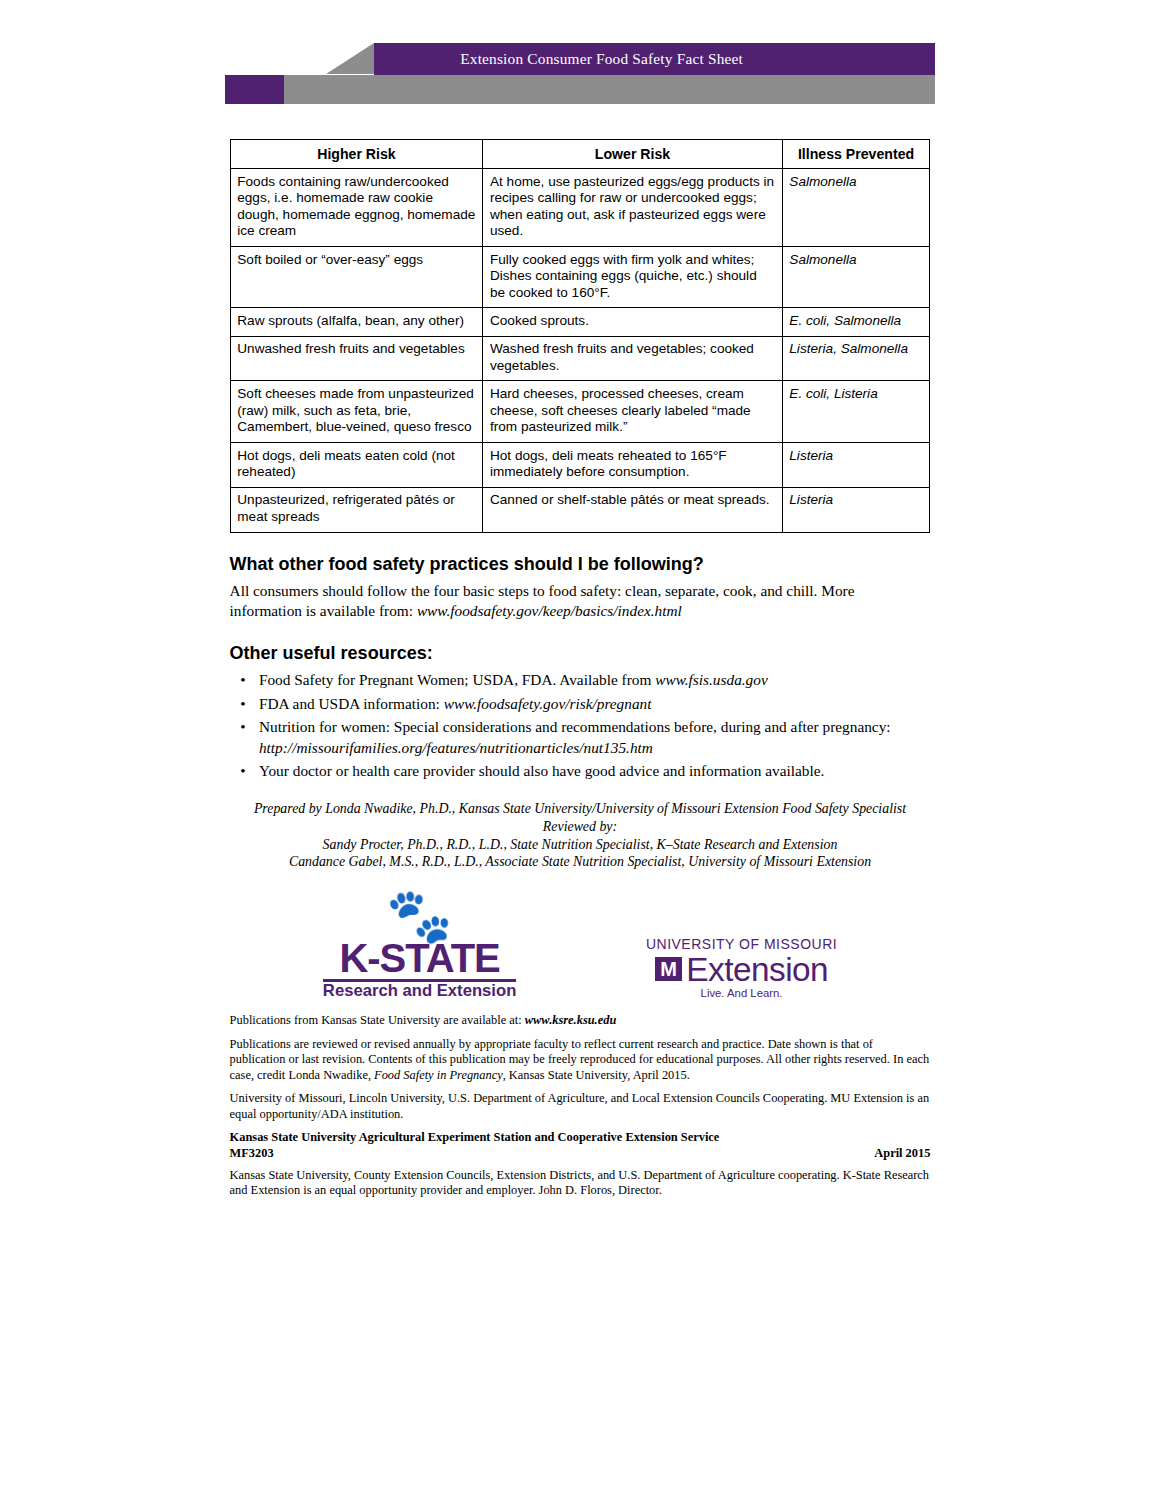Extension Consumer Food Safety Fact Sheet
| Higher Risk | Lower Risk | Illness Prevented |
| --- | --- | --- |
| Foods containing raw/undercooked eggs, i.e. homemade raw cookie dough, homemade eggnog, homemade ice cream | At home, use pasteurized eggs/egg products in recipes calling for raw or undercooked eggs; when eating out, ask if pasteurized eggs were used. | Salmonella |
| Soft boiled or “over-easy” eggs | Fully cooked eggs with firm yolk and whites; Dishes containing eggs (quiche, etc.) should be cooked to 160°F. | Salmonella |
| Raw sprouts (alfalfa, bean, any other) | Cooked sprouts. | E. coli, Salmonella |
| Unwashed fresh fruits and vegetables | Washed fresh fruits and vegetables; cooked vegetables. | Listeria, Salmonella |
| Soft cheeses made from unpasteurized (raw) milk, such as feta, brie, Camembert, blue-veined, queso fresco | Hard cheeses, processed cheeses, cream cheese, soft cheeses clearly labeled “made from pasteurized milk.” | E. coli, Listeria |
| Hot dogs, deli meats eaten cold (not reheated) | Hot dogs, deli meats reheated to 165°F immediately before consumption. | Listeria |
| Unpasteurized, refrigerated pâtés or meat spreads | Canned or shelf-stable pâtés or meat spreads. | Listeria |
What other food safety practices should I be following?
All consumers should follow the four basic steps to food safety: clean, separate, cook, and chill. More information is available from: www.foodsafety.gov/keep/basics/index.html
Other useful resources:
Food Safety for Pregnant Women; USDA, FDA. Available from www.fsis.usda.gov
FDA and USDA information: www.foodsafety.gov/risk/pregnant
Nutrition for women: Special considerations and recommendations before, during and after pregnancy:
http://missourifamilies.org/features/nutritionarticles/nut135.htm
Your doctor or health care provider should also have good advice and information available.
Prepared by Londa Nwadike, Ph.D., Kansas State University/University of Missouri Extension Food Safety Specialist
Reviewed by:
Sandy Procter, Ph.D., R.D., L.D., State Nutrition Specialist, K–State Research and Extension
Candance Gabel, M.S., R.D., L.D., Associate State Nutrition Specialist, University of Missouri Extension
🐾
K-STATE
Research and Extension
UNIVERSITY OF MISSOURI
MExtension
Live. And Learn.
Publications from Kansas State University are available at: www.ksre.ksu.edu
Publications are reviewed or revised annually by appropriate faculty to reflect current research and practice. Date shown is that of publication or last revision. Contents of this publication may be freely reproduced for educational purposes. All other rights reserved. In each case, credit Londa Nwadike, Food Safety in Pregnancy, Kansas State University, April 2015.
University of Missouri, Lincoln University, U.S. Department of Agriculture, and Local Extension Councils Cooperating. MU Extension is an equal opportunity/ADA institution.
Kansas State University Agricultural Experiment Station and Cooperative Extension Service
MF3203 April 2015
Kansas State University, County Extension Councils, Extension Districts, and U.S. Department of Agriculture cooperating. K-State Research and Extension is an equal opportunity provider and employer. John D. Floros, Director.